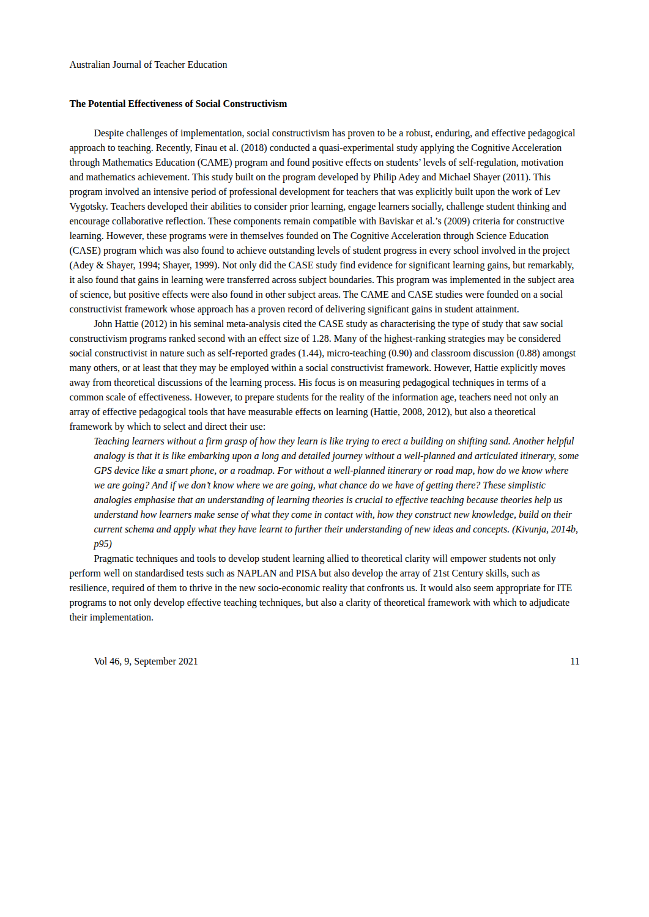Australian Journal of Teacher Education
The Potential Effectiveness of Social Constructivism
Despite challenges of implementation, social constructivism has proven to be a robust, enduring, and effective pedagogical approach to teaching. Recently, Finau et al. (2018) conducted a quasi-experimental study applying the Cognitive Acceleration through Mathematics Education (CAME) program and found positive effects on students’ levels of self-regulation, motivation and mathematics achievement. This study built on the program developed by Philip Adey and Michael Shayer (2011). This program involved an intensive period of professional development for teachers that was explicitly built upon the work of Lev Vygotsky. Teachers developed their abilities to consider prior learning, engage learners socially, challenge student thinking and encourage collaborative reflection. These components remain compatible with Baviskar et al.’s (2009) criteria for constructive learning. However, these programs were in themselves founded on The Cognitive Acceleration through Science Education (CASE) program which was also found to achieve outstanding levels of student progress in every school involved in the project (Adey & Shayer, 1994; Shayer, 1999). Not only did the CASE study find evidence for significant learning gains, but remarkably, it also found that gains in learning were transferred across subject boundaries. This program was implemented in the subject area of science, but positive effects were also found in other subject areas. The CAME and CASE studies were founded on a social constructivist framework whose approach has a proven record of delivering significant gains in student attainment.
John Hattie (2012) in his seminal meta-analysis cited the CASE study as characterising the type of study that saw social constructivism programs ranked second with an effect size of 1.28. Many of the highest-ranking strategies may be considered social constructivist in nature such as self-reported grades (1.44), micro-teaching (0.90) and classroom discussion (0.88) amongst many others, or at least that they may be employed within a social constructivist framework. However, Hattie explicitly moves away from theoretical discussions of the learning process. His focus is on measuring pedagogical techniques in terms of a common scale of effectiveness. However, to prepare students for the reality of the information age, teachers need not only an array of effective pedagogical tools that have measurable effects on learning (Hattie, 2008, 2012), but also a theoretical framework by which to select and direct their use:
Teaching learners without a firm grasp of how they learn is like trying to erect a building on shifting sand. Another helpful analogy is that it is like embarking upon a long and detailed journey without a well-planned and articulated itinerary, some GPS device like a smart phone, or a roadmap. For without a well-planned itinerary or road map, how do we know where we are going? And if we don’t know where we are going, what chance do we have of getting there? These simplistic analogies emphasise that an understanding of learning theories is crucial to effective teaching because theories help us understand how learners make sense of what they come in contact with, how they construct new knowledge, build on their current schema and apply what they have learnt to further their understanding of new ideas and concepts. (Kivunja, 2014b, p95)
Pragmatic techniques and tools to develop student learning allied to theoretical clarity will empower students not only perform well on standardised tests such as NAPLAN and PISA but also develop the array of 21st Century skills, such as resilience, required of them to thrive in the new socio-economic reality that confronts us. It would also seem appropriate for ITE programs to not only develop effective teaching techniques, but also a clarity of theoretical framework with which to adjudicate their implementation.
Vol 46, 9, September 2021 11